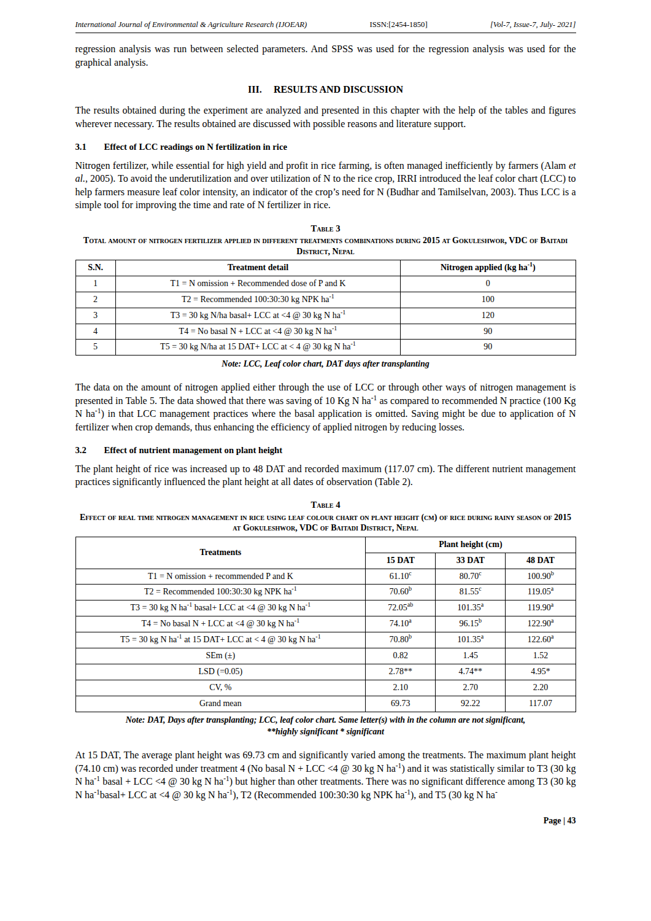International Journal of Environmental & Agriculture Research (IJOEAR) ISSN:[2454-1850] [Vol-7, Issue-7, July- 2021]
regression analysis was run between selected parameters. And SPSS was used for the regression analysis was used for the graphical analysis.
III. RESULTS AND DISCUSSION
The results obtained during the experiment are analyzed and presented in this chapter with the help of the tables and figures wherever necessary. The results obtained are discussed with possible reasons and literature support.
3.1 Effect of LCC readings on N fertilization in rice
Nitrogen fertilizer, while essential for high yield and profit in rice farming, is often managed inefficiently by farmers (Alam et al., 2005). To avoid the underutilization and over utilization of N to the rice crop, IRRI introduced the leaf color chart (LCC) to help farmers measure leaf color intensity, an indicator of the crop’s need for N (Budhar and Tamilselvan, 2003). Thus LCC is a simple tool for improving the time and rate of N fertilizer in rice.
Table 3 Total amount of nitrogen fertilizer applied in different treatments combinations during 2015 at Gokuleshwor, VDC of Baitadi District, Nepal
| S.N. | Treatment detail | Nitrogen applied (kg ha -1 ) |
| --- | --- | --- |
| 1 | T1 = N omission + Recommended dose of P and K | 0 |
| 2 | T2 = Recommended 100:30:30 kg NPK ha -1 | 100 |
| 3 | T3 = 30 kg N/ha basal+ LCC at <4 @ 30 kg N ha -1 | 120 |
| 4 | T4 = No basal N + LCC at <4 @ 30 kg N ha -1 | 90 |
| 5 | T5 = 30 kg N/ha at 15 DAT+ LCC at < 4 @ 30 kg N ha -1 | 90 |
Note: LCC, Leaf color chart, DAT days after transplanting
The data on the amount of nitrogen applied either through the use of LCC or through other ways of nitrogen management is presented in Table 5. The data showed that there was saving of 10 Kg N ha-1 as compared to recommended N practice (100 Kg N ha-1) in that LCC management practices where the basal application is omitted. Saving might be due to application of N fertilizer when crop demands, thus enhancing the efficiency of applied nitrogen by reducing losses.
3.2 Effect of nutrient management on plant height
The plant height of rice was increased up to 48 DAT and recorded maximum (117.07 cm). The different nutrient management practices significantly influenced the plant height at all dates of observation (Table 2).
Table 4 Effect of real time nitrogen management in rice using leaf colour chart on plant height (cm) of rice during rainy season of 2015 at Gokuleshwor, VDC of Baitadi District, Nepal
| Treatments | Plant height (cm) |
| --- | --- |
| 15 DAT | 33 DAT | 48 DAT |
| T1 = N omission + recommended P and K | 61.10 c | 80.70 c | 100.90 b |
| T2 = Recommended 100:30:30 kg NPK ha -1 | 70.60 b | 81.55 c | 119.05 a |
| T3 = 30 kg N ha -1 basal+ LCC at <4 @ 30 kg N ha -1 | 72.05 ab | 101.35 a | 119.90 a |
| T4 = No basal N + LCC at <4 @ 30 kg N ha -1 | 74.10 a | 96.15 b | 122.90 a |
| T5 = 30 kg N ha -1 at 15 DAT+ LCC at < 4 @ 30 kg N ha -1 | 70.80 b | 101.35 a | 122.60 a |
| SEm (±) | 0.82 | 1.45 | 1.52 |
| LSD (=0.05) | 2.78** | 4.74** | 4.95* |
| CV, % | 2.10 | 2.70 | 2.20 |
| Grand mean | 69.73 | 92.22 | 117.07 |
Note: DAT, Days after transplanting; LCC, leaf color chart. Same letter(s) with in the column are not significant,
**highly significant * significant
At 15 DAT, The average plant height was 69.73 cm and significantly varied among the treatments. The maximum plant height (74.10 cm) was recorded under treatment 4 (No basal N + LCC <4 @ 30 kg N ha-1) and it was statistically similar to T3 (30 kg N ha-1 basal + LCC <4 @ 30 kg N ha-1) but higher than other treatments. There was no significant difference among T3 (30 kg N ha-1basal+ LCC at <4 @ 30 kg N ha-1), T2 (Recommended 100:30:30 kg NPK ha-1), and T5 (30 kg N ha-
Page | 43